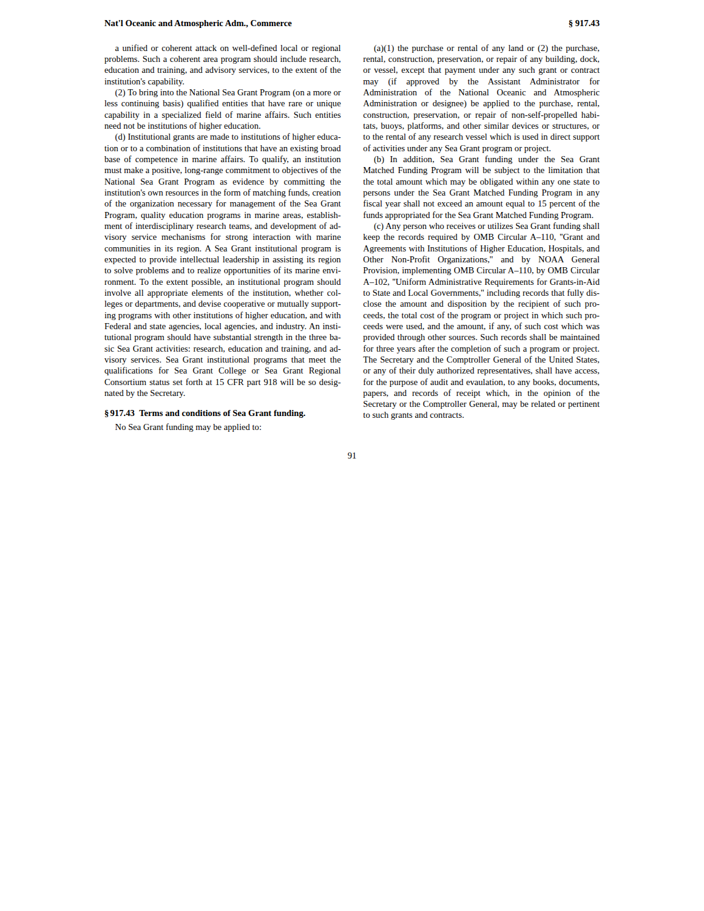Nat'l Oceanic and Atmospheric Adm., Commerce § 917.43
a unified or coherent attack on well-defined local or regional problems. Such a coherent area program should include research, education and training, and advisory services, to the extent of the institution's capability.
(2) To bring into the National Sea Grant Program (on a more or less continuing basis) qualified entities that have rare or unique capability in a specialized field of marine affairs. Such entities need not be institutions of higher education.
(d) Institutional grants are made to institutions of higher education or to a combination of institutions that have an existing broad base of competence in marine affairs. To qualify, an institution must make a positive, long-range commitment to objectives of the National Sea Grant Program as evidence by committing the institution's own resources in the form of matching funds, creation of the organization necessary for management of the Sea Grant Program, quality education programs in marine areas, establishment of interdisciplinary research teams, and development of advisory service mechanisms for strong interaction with marine communities in its region. A Sea Grant institutional program is expected to provide intellectual leadership in assisting its region to solve problems and to realize opportunities of its marine environment. To the extent possible, an institutional program should involve all appropriate elements of the institution, whether colleges or departments, and devise cooperative or mutually supporting programs with other institutions of higher education, and with Federal and state agencies, local agencies, and industry. An institutional program should have substantial strength in the three basic Sea Grant activities: research, education and training, and advisory services. Sea Grant institutional programs that meet the qualifications for Sea Grant College or Sea Grant Regional Consortium status set forth at 15 CFR part 918 will be so designated by the Secretary.
§917.43 Terms and conditions of Sea Grant funding.
No Sea Grant funding may be applied to:
(a)(1) the purchase or rental of any land or (2) the purchase, rental, construction, preservation, or repair of any building, dock, or vessel, except that payment under any such grant or contract may (if approved by the Assistant Administrator for Administration of the National Oceanic and Atmospheric Administration or designee) be applied to the purchase, rental, construction, preservation, or repair of non-self-propelled habitats, buoys, platforms, and other similar devices or structures, or to the rental of any research vessel which is used in direct support of activities under any Sea Grant program or project.
(b) In addition, Sea Grant funding under the Sea Grant Matched Funding Program will be subject to the limitation that the total amount which may be obligated within any one state to persons under the Sea Grant Matched Funding Program in any fiscal year shall not exceed an amount equal to 15 percent of the funds appropriated for the Sea Grant Matched Funding Program.
(c) Any person who receives or utilizes Sea Grant funding shall keep the records required by OMB Circular A–110, ''Grant and Agreements with Institutions of Higher Education, Hospitals, and Other Non-Profit Organizations,'' and by NOAA General Provision, implementing OMB Circular A–110, by OMB Circular A–102, ''Uniform Administrative Requirements for Grants-in-Aid to State and Local Governments,'' including records that fully disclose the amount and disposition by the recipient of such proceeds, the total cost of the program or project in which such proceeds were used, and the amount, if any, of such cost which was provided through other sources. Such records shall be maintained for three years after the completion of such a program or project. The Secretary and the Comptroller General of the United States, or any of their duly authorized representatives, shall have access, for the purpose of audit and evaulation, to any books, documents, papers, and records of receipt which, in the opinion of the Secretary or the Comptroller General, may be related or pertinent to such grants and contracts.
91